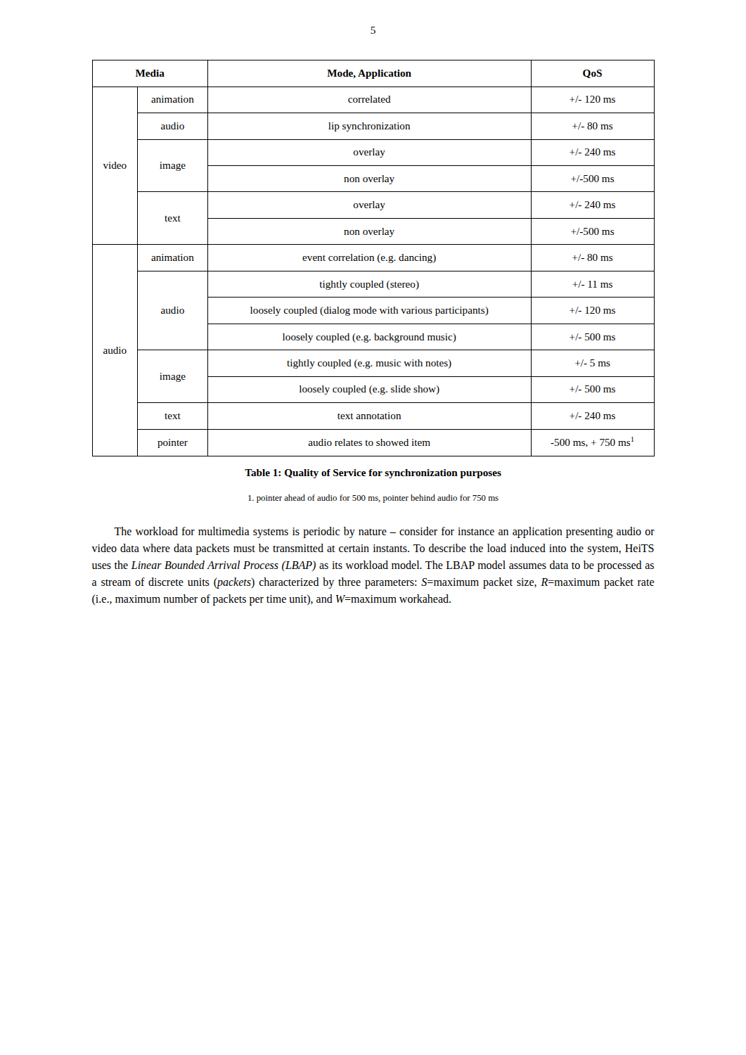5
Table 1: Quality of Service for synchronization purposes
| Media | Mode, Application | QoS |
| --- | --- | --- |
| video | animation | correlated | +/- 120 ms |
| audio | lip synchronization | +/- 80 ms |
| image | overlay | +/- 240 ms |
| non overlay | +/-500 ms |
| text | overlay | +/- 240 ms |
| non overlay | +/-500 ms |
| audio | animation | event correlation (e.g. dancing) | +/- 80 ms |
| audio | tightly coupled (stereo) | +/- 11 ms |
| loosely coupled (dialog mode with various participants) | +/- 120 ms |
| loosely coupled (e.g. background music) | +/- 500 ms |
| image | tightly coupled (e.g. music with notes) | +/- 5 ms |
| loosely coupled (e.g. slide show) | +/- 500 ms |
| text | text annotation | +/- 240 ms |
| pointer | audio relates to showed item | -500 ms, + 750 ms 1 |
1. pointer ahead of audio for 500 ms, pointer behind audio for 750 ms
The workload for multimedia systems is periodic by nature – consider for instance an application presenting audio or video data where data packets must be transmitted at certain instants. To describe the load induced into the system, HeiTS uses the Linear Bounded Arrival Process (LBAP) as its workload model. The LBAP model assumes data to be processed as a stream of discrete units (packets) characterized by three parameters: S=maximum packet size, R=maximum packet rate (i.e., maximum number of packets per time unit), and W=maximum workahead.